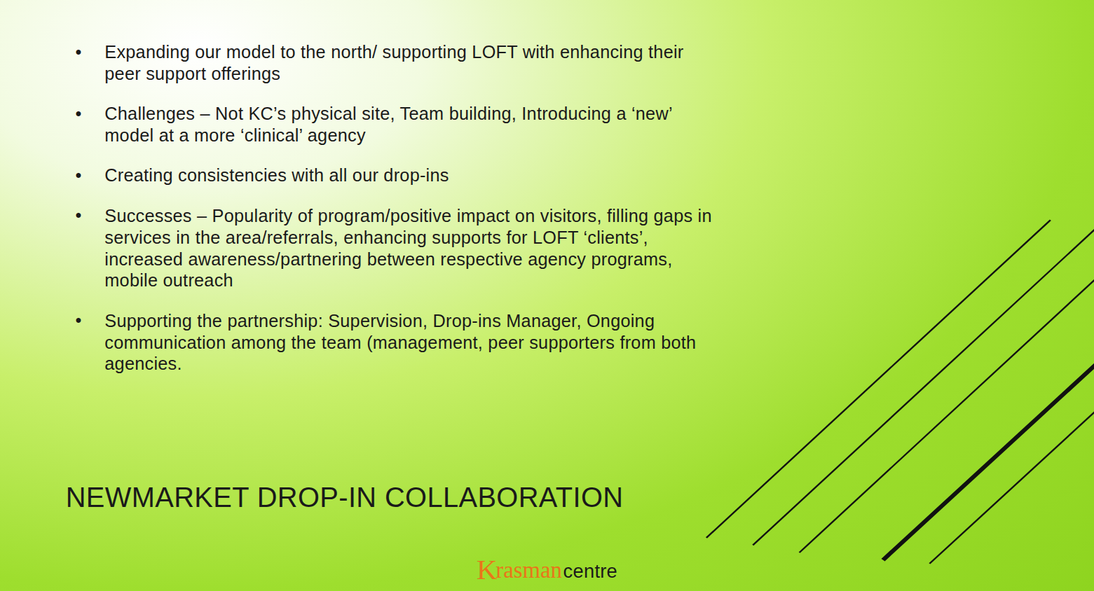Expanding our model to the north/ supporting LOFT with enhancing their peer support offerings
Challenges – Not KC’s physical site, Team building, Introducing a ‘new’ model at a more ‘clinical’ agency
Creating consistencies with all our drop-ins
Successes – Popularity of program/positive impact on visitors, filling gaps in services in the area/referrals, enhancing supports for LOFT ‘clients’, increased awareness/partnering between respective agency programs, mobile outreach
Supporting the partnership: Supervision, Drop-ins Manager, Ongoing communication among the team (management, peer supporters from both agencies.
NEWMARKET DROP-IN COLLABORATION
Krasman centre